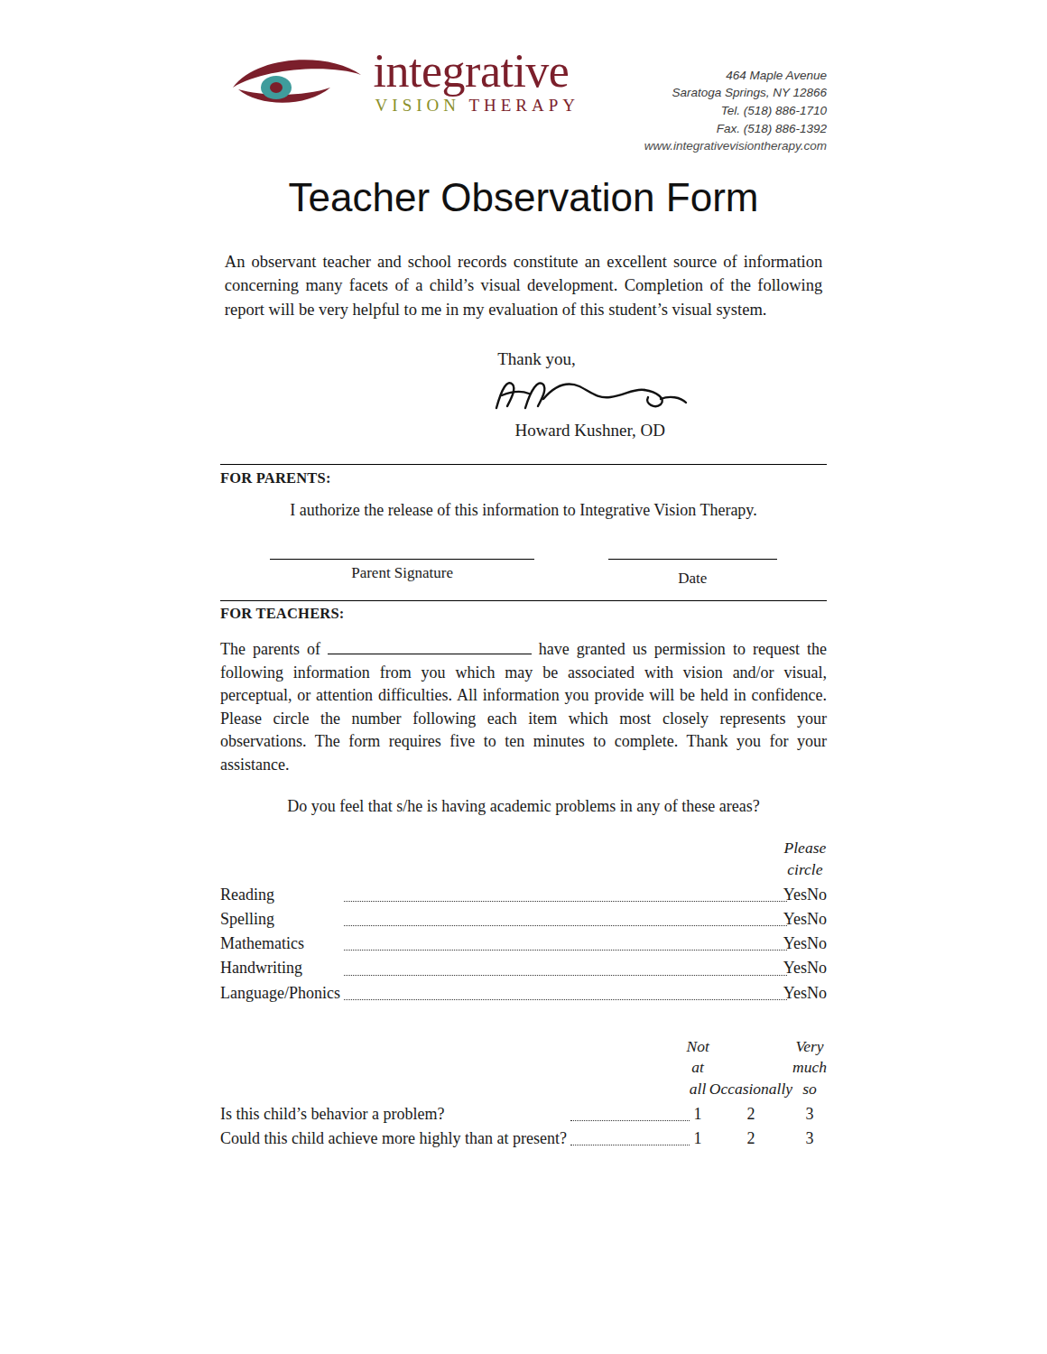integrative VISION THERAPY
464 Maple Avenue
Saratoga Springs, NY 12866
Tel. (518) 886-1710
Fax. (518) 886-1392
www.integrativevisiontherapy.com
Teacher Observation Form
An observant teacher and school records constitute an excellent source of information concerning many facets of a child’s visual development. Completion of the following report will be very helpful to me in my evaluation of this student’s visual system.
Thank you,
Howard Kushner, OD
FOR PARENTS:
I authorize the release of this information to Integrative Vision Therapy.
Parent Signature
Date
FOR TEACHERS:
The parents of have granted us permission to request the following information from you which may be associated with vision and/or visual, perceptual, or attention difficulties. All information you provide will be held in confidence. Please circle the number following each item which most closely represents your observations. The form requires five to ten minutes to complete. Thank you for your assistance.
Do you feel that s/he is having academic problems in any of these areas?
| | | Please circle |
| Reading | | Yes | No |
| Spelling | | Yes | No |
| Mathematics | | Yes | No |
| Handwriting | | Yes | No |
| Language/Phonics | | Yes | No |
| | | Not at all | Occasionally | Very much so |
| Is this child’s behavior a problem? | | 1 | 2 | 3 |
| Could this child achieve more highly than at present? | | 1 | 2 | 3 |